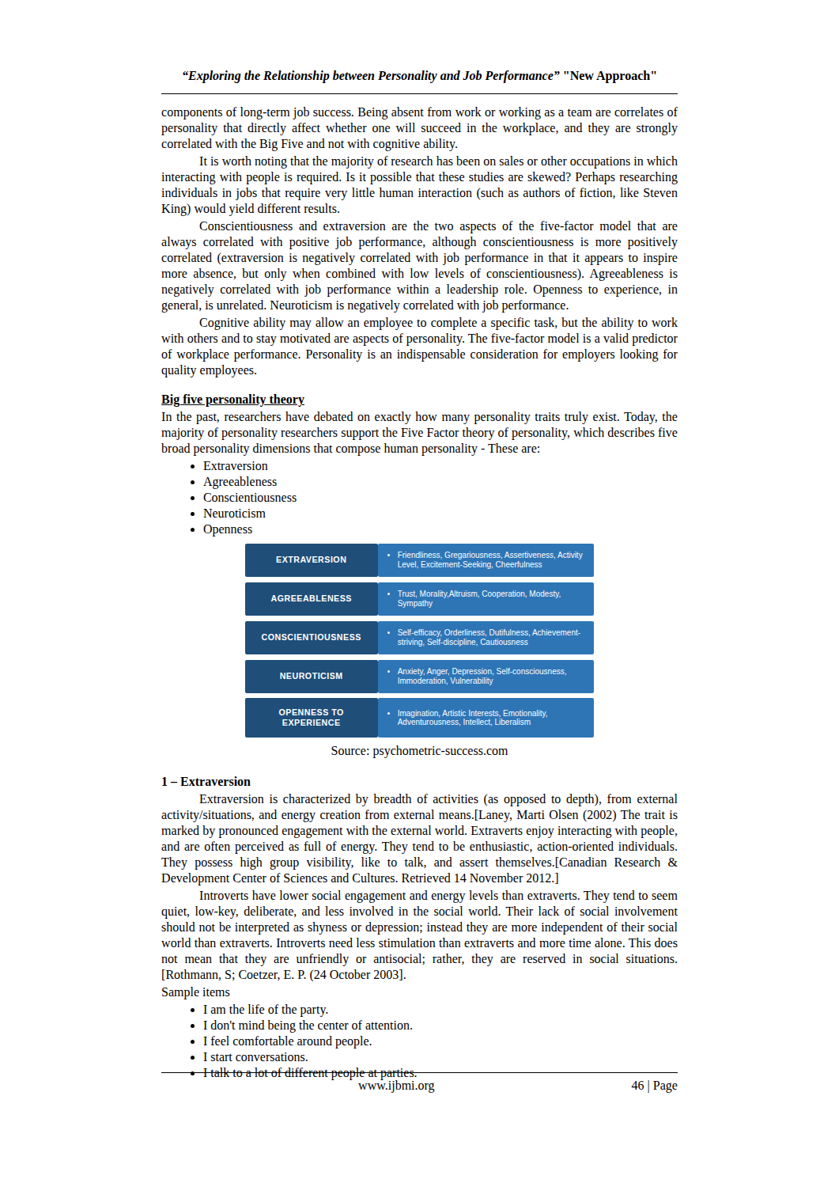“Exploring the Relationship between Personality and Job Performance” "New Approach"
components of long-term job success. Being absent from work or working as a team are correlates of personality that directly affect whether one will succeed in the workplace, and they are strongly correlated with the Big Five and not with cognitive ability.
It is worth noting that the majority of research has been on sales or other occupations in which interacting with people is required. Is it possible that these studies are skewed? Perhaps researching individuals in jobs that require very little human interaction (such as authors of fiction, like Steven King) would yield different results.
Conscientiousness and extraversion are the two aspects of the five-factor model that are always correlated with positive job performance, although conscientiousness is more positively correlated (extraversion is negatively correlated with job performance in that it appears to inspire more absence, but only when combined with low levels of conscientiousness). Agreeableness is negatively correlated with job performance within a leadership role. Openness to experience, in general, is unrelated. Neuroticism is negatively correlated with job performance.
Cognitive ability may allow an employee to complete a specific task, but the ability to work with others and to stay motivated are aspects of personality. The five-factor model is a valid predictor of workplace performance. Personality is an indispensable consideration for employers looking for quality employees.
Big five personality theory
In the past, researchers have debated on exactly how many personality traits truly exist. Today, the majority of personality researchers support the Five Factor theory of personality, which describes five broad personality dimensions that compose human personality - These are:
Extraversion
Agreeableness
Conscientiousness
Neuroticism
Openness
EXTRAVERSION
Friendliness, Gregariousness, Assertiveness, Activity Level, Excitement-Seeking, Cheerfulness
AGREEABLENESS
Trust, Morality,Altruism, Cooperation, Modesty, Sympathy
CONSCIENTIOUSNESS
Self-efficacy, Orderliness, Dutifulness, Achievement-striving, Self-discipline, Cautiousness
NEUROTICISM
Anxiety, Anger, Depression, Self-consciousness, Immoderation, Vulnerability
OPENNESS TO
EXPERIENCE
Imagination, Artistic Interests, Emotionality, Adventurousness, Intellect, Liberalism
Source: psychometric-success.com
1 – Extraversion
Extraversion is characterized by breadth of activities (as opposed to depth), from external activity/situations, and energy creation from external means.[Laney, Marti Olsen (2002) The trait is marked by pronounced engagement with the external world. Extraverts enjoy interacting with people, and are often perceived as full of energy. They tend to be enthusiastic, action-oriented individuals. They possess high group visibility, like to talk, and assert themselves.[Canadian Research & Development Center of Sciences and Cultures. Retrieved 14 November 2012.]
Introverts have lower social engagement and energy levels than extraverts. They tend to seem quiet, low-key, deliberate, and less involved in the social world. Their lack of social involvement should not be interpreted as shyness or depression; instead they are more independent of their social world than extraverts. Introverts need less stimulation than extraverts and more time alone. This does not mean that they are unfriendly or antisocial; rather, they are reserved in social situations.[Rothmann, S; Coetzer, E. P. (24 October 2003].
Sample items
I am the life of the party.
I don't mind being the center of attention.
I feel comfortable around people.
I start conversations.
I talk to a lot of different people at parties.
www.ijbmi.org
46 | Page